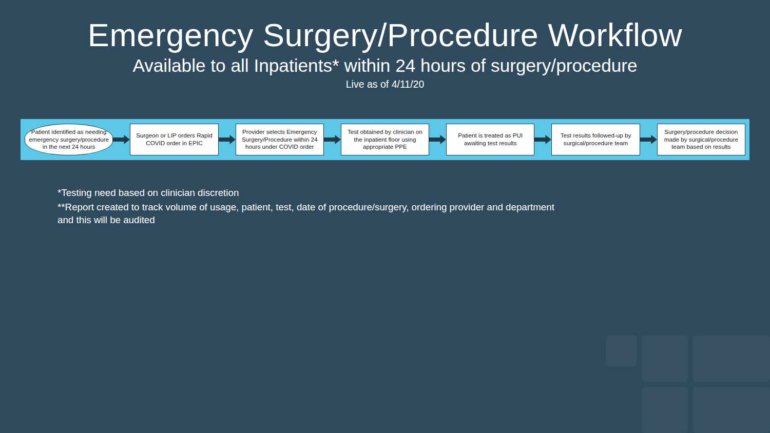Emergency Surgery/Procedure Workflow
Available to all Inpatients* within 24 hours of surgery/procedure
Live as of 4/11/20
Patient identified as needing emergency surgery/procedure in the next 24 hours
Surgeon or LIP orders Rapid COVID order in EPIC
Provider selects Emergency Surgery/Procedure within 24 hours under COVID order
Test obtained by clinician on the inpatient floor using appropriate PPE
Patient is treated as PUI awaiting test results
Test results followed-up by surgical/procedure team
Surgery/procedure decision made by surgical/procedure team based on results
*Testing need based on clinician discretion
**Report created to track volume of usage, patient, test, date of procedure/surgery, ordering provider and department and this will be audited